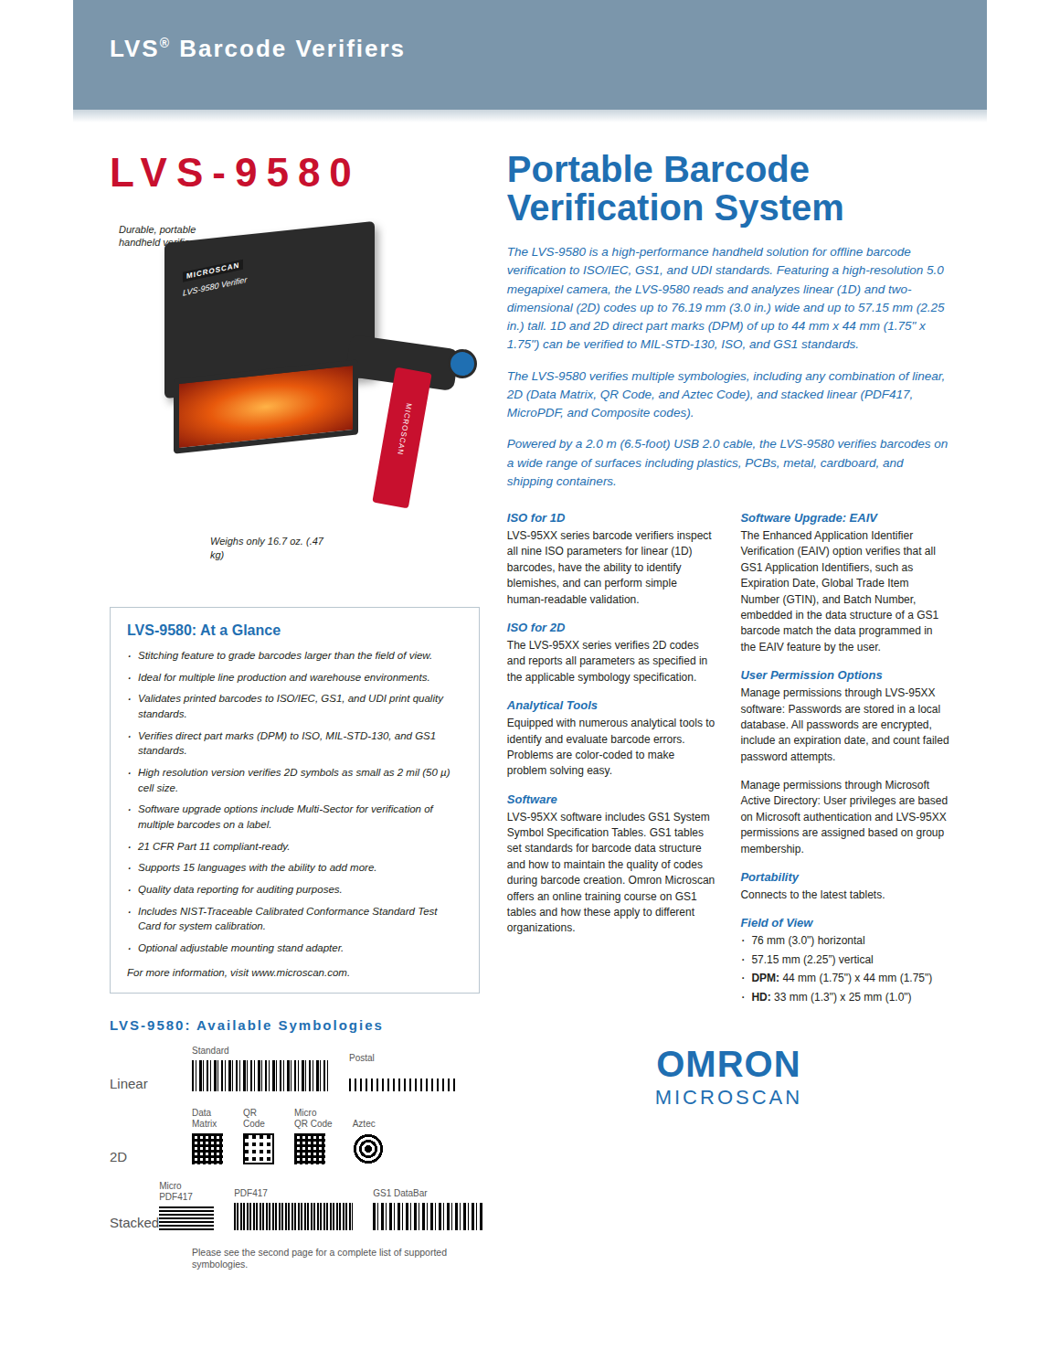LVS® Barcode Verifiers
LVS-9580
Durable, portable handheld verifier
MICROSCAN LVS-9580 Verifier
MICROSCAN
Weighs only 16.7 oz. (.47 kg)
LVS-9580: At a Glance
Stitching feature to grade barcodes larger than the field of view.
Ideal for multiple line production and warehouse environments.
Validates printed barcodes to ISO/IEC, GS1, and UDI print quality standards.
Verifies direct part marks (DPM) to ISO, MIL-STD-130, and GS1 standards.
High resolution version verifies 2D symbols as small as 2 mil (50 µ) cell size.
Software upgrade options include Multi-Sector for verification of multiple barcodes on a label.
21 CFR Part 11 compliant-ready.
Supports 15 languages with the ability to add more.
Quality data reporting for auditing purposes.
Includes NIST-Traceable Calibrated Conformance Standard Test Card for system calibration.
Optional adjustable mounting stand adapter.
For more information, visit www.microscan.com.
LVS-9580: Available Symbologies
Linear
Standard
Postal
2D
Data
Matrix
QR
Code
Micro
QR Code
Aztec
Stacked
Micro
PDF417
PDF417
GS1 DataBar
Please see the second page for a complete list of supported symbologies.
Portable Barcode
Verification System
The LVS-9580 is a high-performance handheld solution for offline barcode verification to ISO/IEC, GS1, and UDI standards. Featuring a high-resolution 5.0 megapixel camera, the LVS-9580 reads and analyzes linear (1D) and two-dimensional (2D) codes up to 76.19 mm (3.0 in.) wide and up to 57.15 mm (2.25 in.) tall. 1D and 2D direct part marks (DPM) of up to 44 mm x 44 mm (1.75" x 1.75") can be verified to MIL-STD-130, ISO, and GS1 standards.
The LVS-9580 verifies multiple symbologies, including any combination of linear, 2D (Data Matrix, QR Code, and Aztec Code), and stacked linear (PDF417, MicroPDF, and Composite codes).
Powered by a 2.0 m (6.5-foot) USB 2.0 cable, the LVS-9580 verifies barcodes on a wide range of surfaces including plastics, PCBs, metal, cardboard, and shipping containers.
ISO for 1D
LVS-95XX series barcode verifiers inspect all nine ISO parameters for linear (1D) barcodes, have the ability to identify blemishes, and can perform simple human-readable validation.
ISO for 2D
The LVS-95XX series verifies 2D codes and reports all parameters as specified in the applicable symbology specification.
Analytical Tools
Equipped with numerous analytical tools to identify and evaluate barcode errors. Problems are color-coded to make problem solving easy.
Software
LVS-95XX software includes GS1 System Symbol Specification Tables. GS1 tables set standards for barcode data structure and how to maintain the quality of codes during barcode creation. Omron Microscan offers an online training course on GS1 tables and how these apply to different organizations.
Software Upgrade: EAIV
The Enhanced Application Identifier Verification (EAIV) option verifies that all GS1 Application Identifiers, such as Expiration Date, Global Trade Item Number (GTIN), and Batch Number, embedded in the data structure of a GS1 barcode match the data programmed in the EAIV feature by the user.
User Permission Options
Manage permissions through LVS-95XX software: Passwords are stored in a local database. All passwords are encrypted, include an expiration date, and count failed password attempts.
Manage permissions through Microsoft Active Directory: User privileges are based on Microsoft authentication and LVS-95XX permissions are assigned based on group membership.
Portability
Connects to the latest tablets.
Field of View
76 mm (3.0") horizontal
57.15 mm (2.25”) vertical
DPM: 44 mm (1.75") x 44 mm (1.75")
HD: 33 mm (1.3") x 25 mm (1.0")
OMRON
MICROSCAN